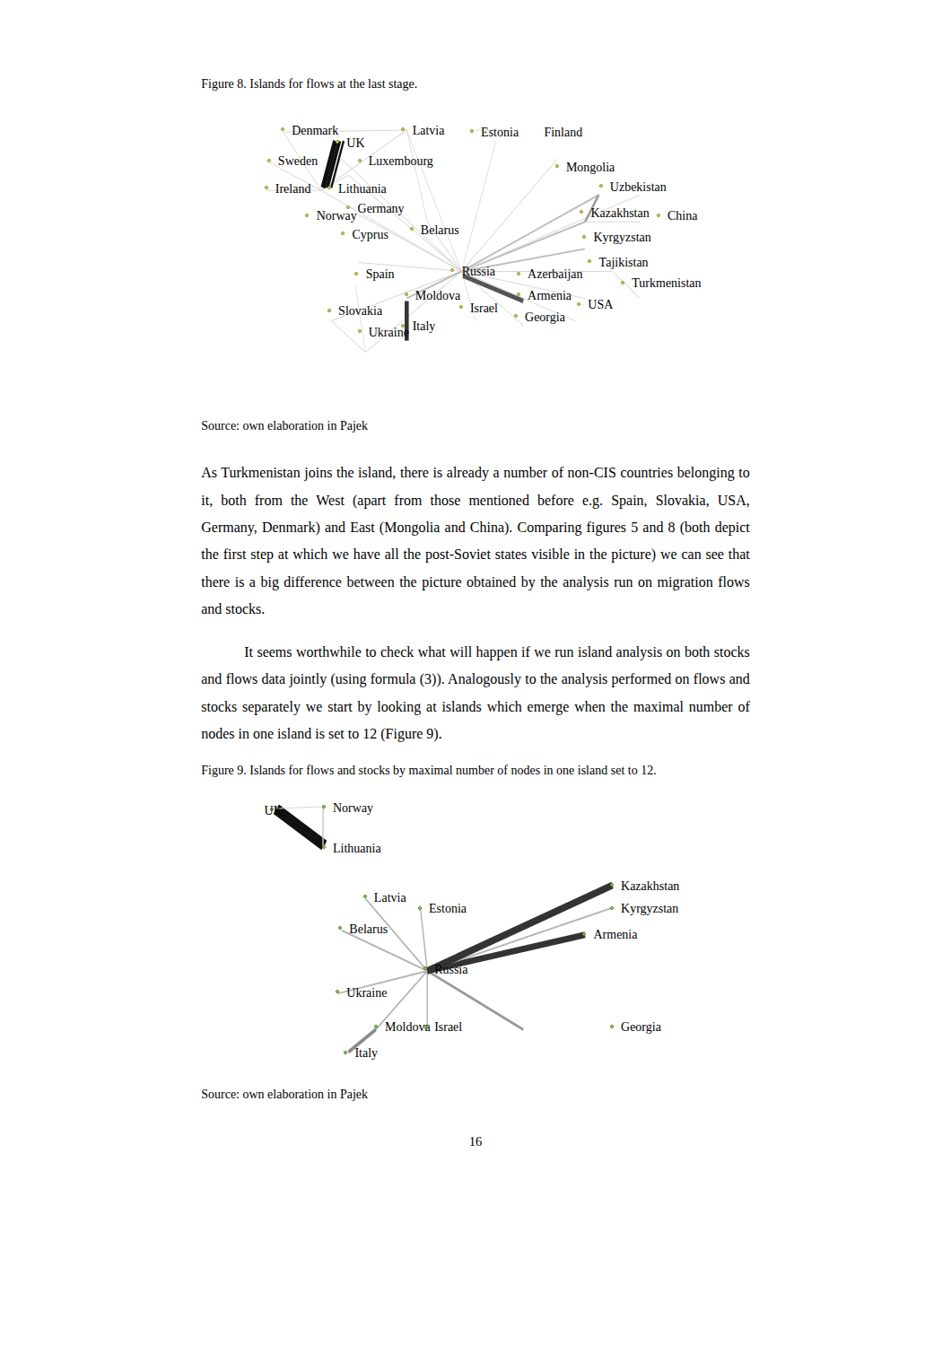Figure 8. Islands for flows at the last stage.
Denmark UK Latvia Estonia Finland Sweden Luxembourg Ireland Lithuania Mongolia Uzbekistan Norway Germany Kazakhstan China Cyprus Belarus Kyrgyzstan Tajikistan Spain Russia Azerbaijan Turkmenistan Moldova Armenia Slovakia Israel USA Georgia Ukraine Italy
Source: own elaboration in Pajek
As Turkmenistan joins the island, there is already a number of non-CIS countries belonging to it, both from the West (apart from those mentioned before e.g. Spain, Slovakia, USA, Germany, Denmark) and East (Mongolia and China). Comparing figures 5 and 8 (both depict the first step at which we have all the post-Soviet states visible in the picture) we can see that there is a big difference between the picture obtained by the analysis run on migration flows and stocks.
It seems worthwhile to check what will happen if we run island analysis on both stocks and flows data jointly (using formula (3)). Analogously to the analysis performed on flows and stocks separately we start by looking at islands which emerge when the maximal number of nodes in one island is set to 12 (Figure 9).
Figure 9. Islands for flows and stocks by maximal number of nodes in one island set to 12.
UK Norway Lithuania Latvia Estonia Belarus Kazakhstan Kyrgyzstan Russia Armenia Ukraine Moldova Israel Georgia Italy
Source: own elaboration in Pajek
16